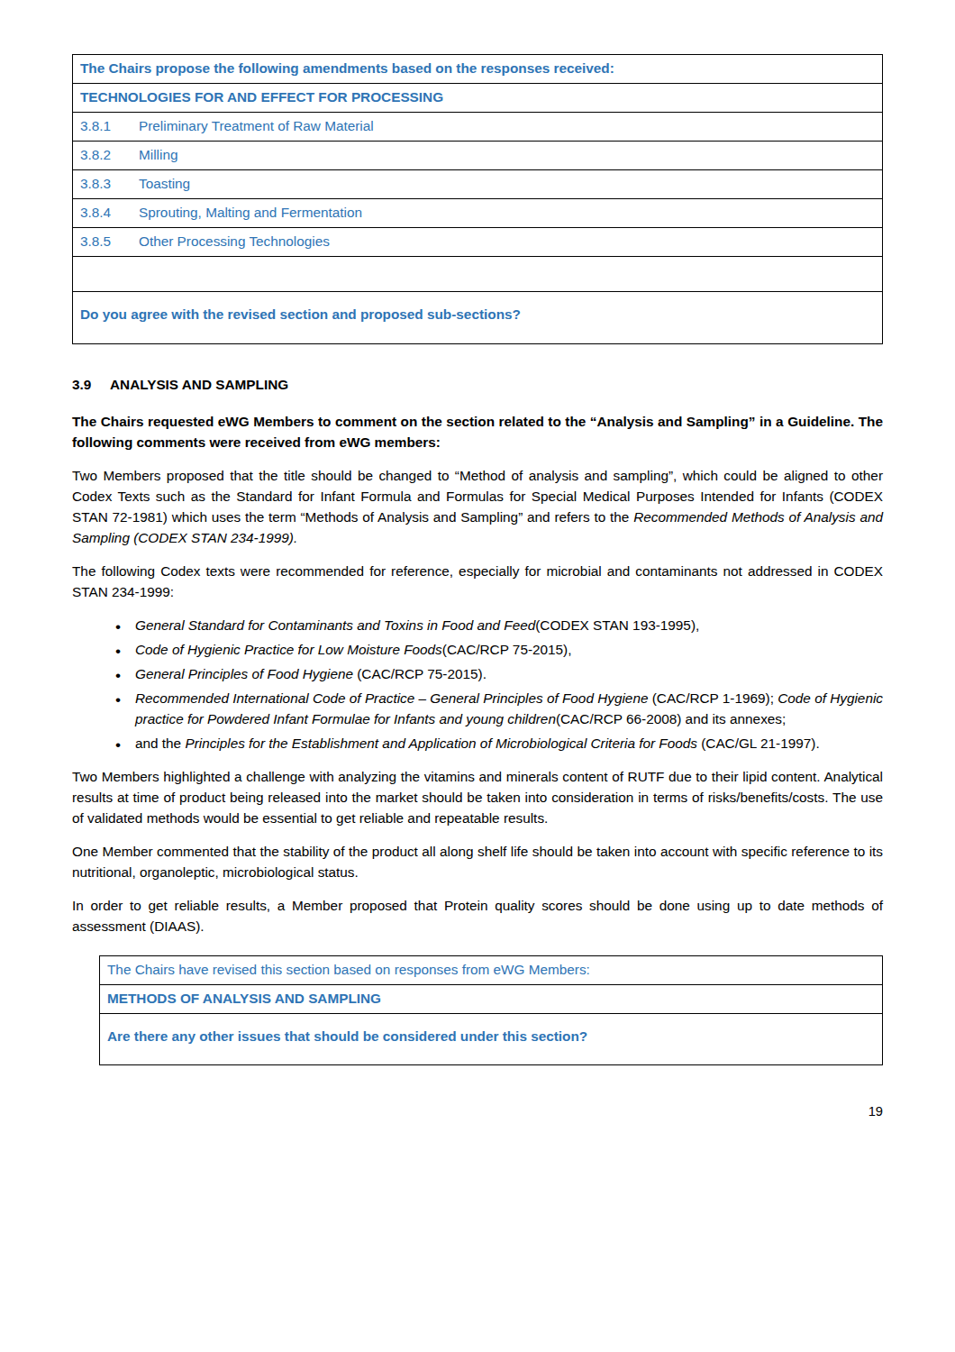The Chairs propose the following amendments based on the responses received:
TECHNOLOGIES FOR AND EFFECT FOR PROCESSING
3.8.1 Preliminary Treatment of Raw Material
3.8.2 Milling
3.8.3 Toasting
3.8.4 Sprouting, Malting and Fermentation
3.8.5 Other Processing Technologies
Do you agree with the revised section and proposed sub-sections?
3.9 ANALYSIS AND SAMPLING
The Chairs requested eWG Members to comment on the section related to the “Analysis and Sampling” in a Guideline. The following comments were received from eWG members:
Two Members proposed that the title should be changed to “Method of analysis and sampling”, which could be aligned to other Codex Texts such as the Standard for Infant Formula and Formulas for Special Medical Purposes Intended for Infants (CODEX STAN 72-1981) which uses the term “Methods of Analysis and Sampling” and refers to the Recommended Methods of Analysis and Sampling (CODEX STAN 234-1999).
The following Codex texts were recommended for reference, especially for microbial and contaminants not addressed in CODEX STAN 234-1999:
General Standard for Contaminants and Toxins in Food and Feed(CODEX STAN 193-1995),
Code of Hygienic Practice for Low Moisture Foods(CAC/RCP 75-2015),
General Principles of Food Hygiene (CAC/RCP 75-2015).
Recommended International Code of Practice – General Principles of Food Hygiene (CAC/RCP 1-1969); Code of Hygienic practice for Powdered Infant Formulae for Infants and young children(CAC/RCP 66-2008) and its annexes;
and the Principles for the Establishment and Application of Microbiological Criteria for Foods (CAC/GL 21-1997).
Two Members highlighted a challenge with analyzing the vitamins and minerals content of RUTF due to their lipid content. Analytical results at time of product being released into the market should be taken into consideration in terms of risks/benefits/costs. The use of validated methods would be essential to get reliable and repeatable results.
One Member commented that the stability of the product all along shelf life should be taken into account with specific reference to its nutritional, organoleptic, microbiological status.
In order to get reliable results, a Member proposed that Protein quality scores should be done using up to date methods of assessment (DIAAS).
The Chairs have revised this section based on responses from eWG Members:
METHODS OF ANALYSIS AND SAMPLING
Are there any other issues that should be considered under this section?
19